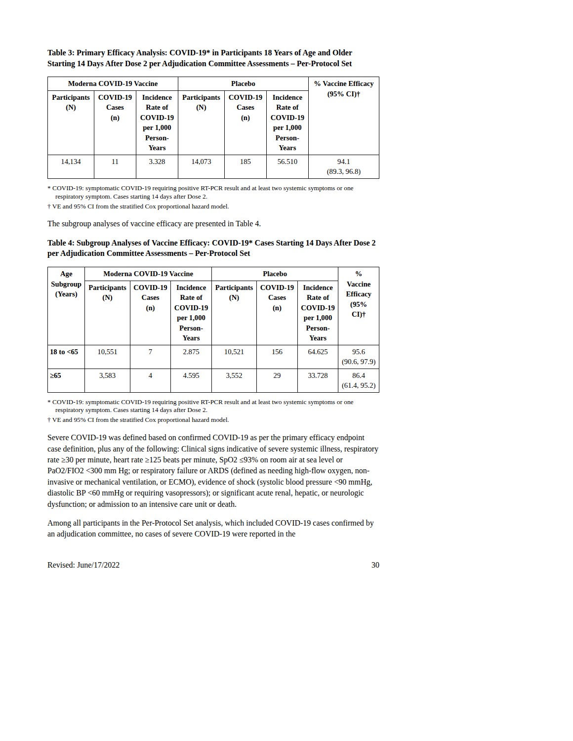Table 3: Primary Efficacy Analysis: COVID-19* in Participants 18 Years of Age and Older Starting 14 Days After Dose 2 per Adjudication Committee Assessments – Per-Protocol Set
| Moderna COVID-19 Vaccine | Placebo | % Vaccine Efficacy (95% CI)† |
| --- | --- | --- |
| Participants (N) | COVID-19 Cases (n) | Incidence Rate of COVID-19 per 1,000 Person- Years | Participants (N) | COVID-19 Cases (n) | Incidence Rate of COVID-19 per 1,000 Person- Years |
| 14,134 | 11 | 3.328 | 14,073 | 185 | 56.510 | 94.1 (89.3, 96.8) |
* COVID-19: symptomatic COVID-19 requiring positive RT-PCR result and at least two systemic symptoms or one
respiratory symptom. Cases starting 14 days after Dose 2.
† VE and 95% CI from the stratified Cox proportional hazard model.
The subgroup analyses of vaccine efficacy are presented in Table 4.
Table 4: Subgroup Analyses of Vaccine Efficacy: COVID-19* Cases Starting 14 Days After Dose 2 per Adjudication Committee Assessments – Per-Protocol Set
| Age Subgroup (Years) | Moderna COVID-19 Vaccine | Placebo | % Vaccine Efficacy (95% CI)† |
| --- | --- | --- | --- |
| Participants (N) | COVID-19 Cases (n) | Incidence Rate of COVID-19 per 1,000 Person- Years | Participants (N) | COVID-19 Cases (n) | Incidence Rate of COVID-19 per 1,000 Person- Years |
| 18 to <65 | 10,551 | 7 | 2.875 | 10,521 | 156 | 64.625 | 95.6 (90.6, 97.9) |
| ≥65 | 3,583 | 4 | 4.595 | 3,552 | 29 | 33.728 | 86.4 (61.4, 95.2) |
* COVID-19: symptomatic COVID-19 requiring positive RT-PCR result and at least two systemic symptoms or one
respiratory symptom. Cases starting 14 days after Dose 2.
† VE and 95% CI from the stratified Cox proportional hazard model.
Severe COVID-19 was defined based on confirmed COVID-19 as per the primary efficacy endpoint case definition, plus any of the following: Clinical signs indicative of severe systemic illness, respiratory rate ≥30 per minute, heart rate ≥125 beats per minute, SpO2 ≤93% on room air at sea level or PaO2/FIO2 <300 mm Hg; or respiratory failure or ARDS (defined as needing high-flow oxygen, non-invasive or mechanical ventilation, or ECMO), evidence of shock (systolic blood pressure <90 mmHg, diastolic BP <60 mmHg or requiring vasopressors); or significant acute renal, hepatic, or neurologic dysfunction; or admission to an intensive care unit or death.
Among all participants in the Per-Protocol Set analysis, which included COVID-19 cases confirmed by an adjudication committee, no cases of severe COVID-19 were reported in the
Revised: June/17/2022 30